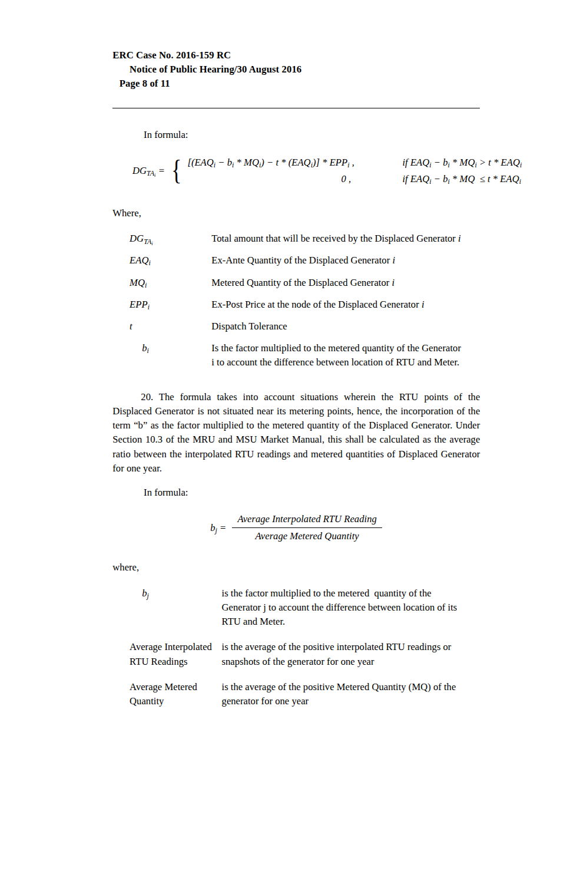ERC Case No. 2016-159 RC
Notice of Public Hearing/30 August 2016
Page 8 of 11
In formula:
DGTAi = {
| [(EAQ i − b i * MQ i ) − t * (EAQ i )] * EPP i , | if EAQ i − b i * MQ i > t * EAQ i |
| 0 , | if EAQ i − b i * MQ ≤ t * EAQ i |
Where,
| DG TA i | Total amount that will be received by the Displaced Generator i |
| EAQ i | Ex-Ante Quantity of the Displaced Generator i |
| MQ i | Metered Quantity of the Displaced Generator i |
| EPP i | Ex-Post Price at the node of the Displaced Generator i |
| t | Dispatch Tolerance |
| b i | Is the factor multiplied to the metered quantity of the Generator i to account the difference between location of RTU and Meter. |
20. The formula takes into account situations wherein the RTU points of the Displaced Generator is not situated near its metering points, hence, the incorporation of the term “b” as the factor multiplied to the metered quantity of the Displaced Generator. Under Section 10.3 of the MRU and MSU Market Manual, this shall be calculated as the average ratio between the interpolated RTU readings and metered quantities of Displaced Generator for one year.
In formula:
bj = Average Interpolated RTU Reading Average Metered Quantity
where,
| b j | is the factor multiplied to the metered quantity of the Generator j to account the difference between location of its RTU and Meter. |
| Average Interpolated RTU Readings | is the average of the positive interpolated RTU readings or snapshots of the generator for one year |
| Average Metered Quantity | is the average of the positive Metered Quantity (MQ) of the generator for one year |